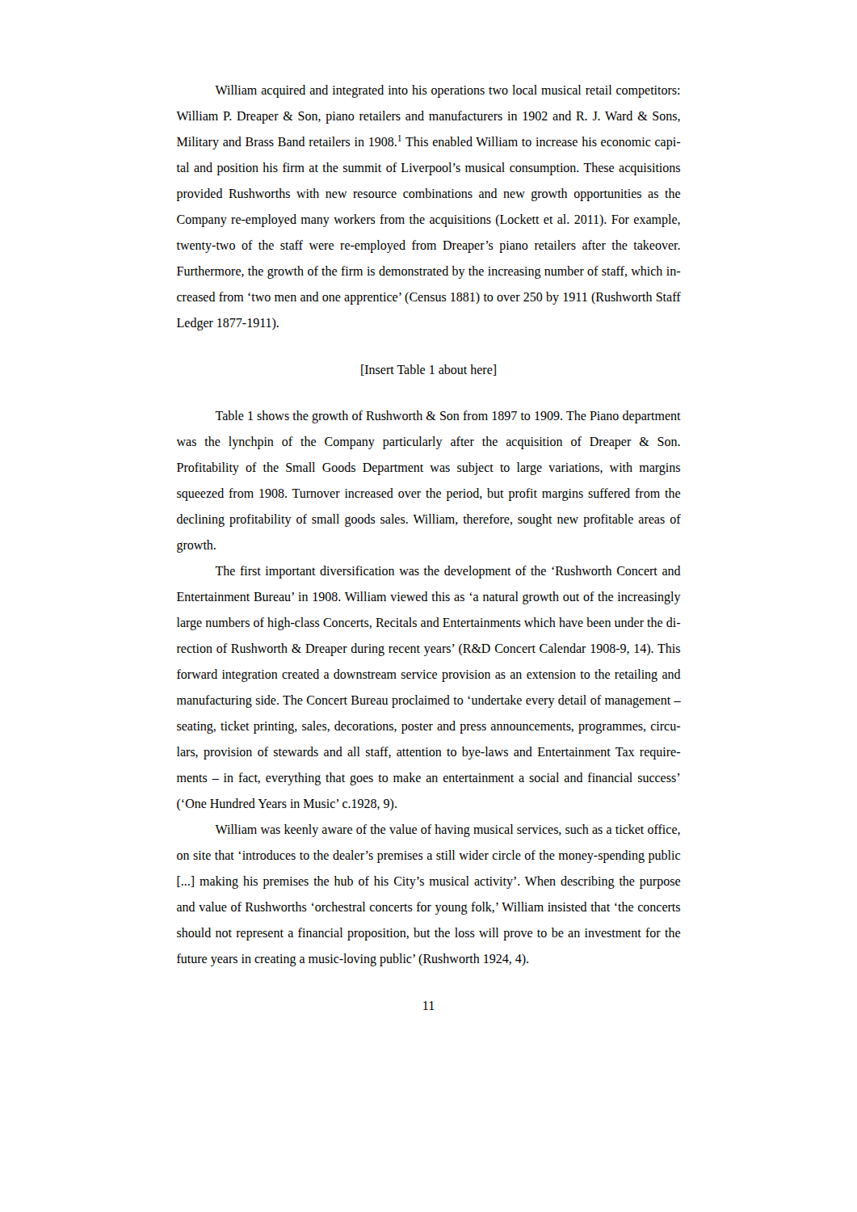William acquired and integrated into his operations two local musical retail competitors: William P. Dreaper & Son, piano retailers and manufacturers in 1902 and R. J. Ward & Sons, Military and Brass Band retailers in 1908.1 This enabled William to increase his economic capital and position his firm at the summit of Liverpool’s musical consumption. These acquisitions provided Rushworths with new resource combinations and new growth opportunities as the Company re-employed many workers from the acquisitions (Lockett et al. 2011). For example, twenty-two of the staff were re-employed from Dreaper’s piano retailers after the takeover. Furthermore, the growth of the firm is demonstrated by the increasing number of staff, which increased from ‘two men and one apprentice’ (Census 1881) to over 250 by 1911 (Rushworth Staff Ledger 1877-1911).
[Insert Table 1 about here]
Table 1 shows the growth of Rushworth & Son from 1897 to 1909. The Piano department was the lynchpin of the Company particularly after the acquisition of Dreaper & Son. Profitability of the Small Goods Department was subject to large variations, with margins squeezed from 1908. Turnover increased over the period, but profit margins suffered from the declining profitability of small goods sales. William, therefore, sought new profitable areas of growth.
The first important diversification was the development of the ‘Rushworth Concert and Entertainment Bureau’ in 1908. William viewed this as ‘a natural growth out of the increasingly large numbers of high-class Concerts, Recitals and Entertainments which have been under the direction of Rushworth & Dreaper during recent years’ (R&D Concert Calendar 1908-9, 14). This forward integration created a downstream service provision as an extension to the retailing and manufacturing side. The Concert Bureau proclaimed to ‘undertake every detail of management – seating, ticket printing, sales, decorations, poster and press announcements, programmes, circulars, provision of stewards and all staff, attention to bye-laws and Entertainment Tax requirements – in fact, everything that goes to make an entertainment a social and financial success’ (‘One Hundred Years in Music’ c.1928, 9).
William was keenly aware of the value of having musical services, such as a ticket office, on site that ‘introduces to the dealer’s premises a still wider circle of the money-spending public [...] making his premises the hub of his City’s musical activity’. When describing the purpose and value of Rushworths ‘orchestral concerts for young folk,’ William insisted that ‘the concerts should not represent a financial proposition, but the loss will prove to be an investment for the future years in creating a music-loving public’ (Rushworth 1924, 4).
11